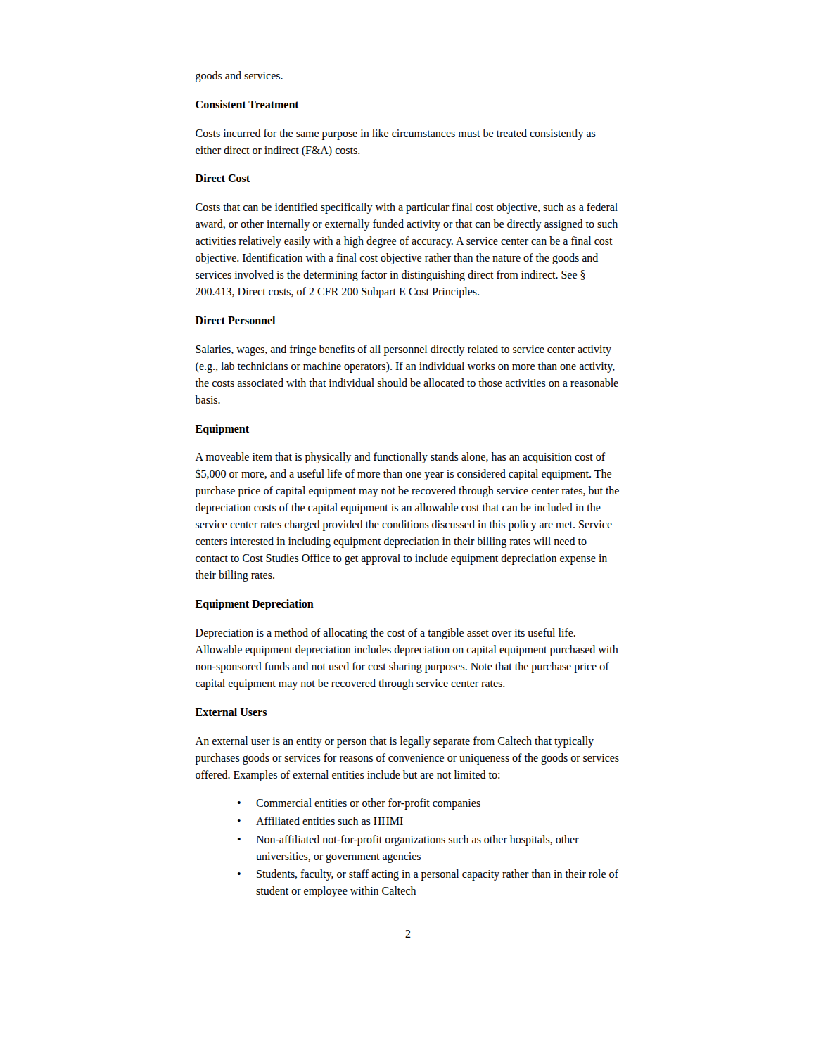goods and services.
Consistent Treatment
Costs incurred for the same purpose in like circumstances must be treated consistently as either direct or indirect (F&A) costs.
Direct Cost
Costs that can be identified specifically with a particular final cost objective, such as a federal award, or other internally or externally funded activity or that can be directly assigned to such activities relatively easily with a high degree of accuracy. A service center can be a final cost objective. Identification with a final cost objective rather than the nature of the goods and services involved is the determining factor in distinguishing direct from indirect. See § 200.413, Direct costs, of 2 CFR 200 Subpart E Cost Principles.
Direct Personnel
Salaries, wages, and fringe benefits of all personnel directly related to service center activity (e.g., lab technicians or machine operators). If an individual works on more than one activity, the costs associated with that individual should be allocated to those activities on a reasonable basis.
Equipment
A moveable item that is physically and functionally stands alone, has an acquisition cost of $5,000 or more, and a useful life of more than one year is considered capital equipment. The purchase price of capital equipment may not be recovered through service center rates, but the depreciation costs of the capital equipment is an allowable cost that can be included in the service center rates charged provided the conditions discussed in this policy are met. Service centers interested in including equipment depreciation in their billing rates will need to contact to Cost Studies Office to get approval to include equipment depreciation expense in their billing rates.
Equipment Depreciation
Depreciation is a method of allocating the cost of a tangible asset over its useful life. Allowable equipment depreciation includes depreciation on capital equipment purchased with non-sponsored funds and not used for cost sharing purposes. Note that the purchase price of capital equipment may not be recovered through service center rates.
External Users
An external user is an entity or person that is legally separate from Caltech that typically purchases goods or services for reasons of convenience or uniqueness of the goods or services offered. Examples of external entities include but are not limited to:
Commercial entities or other for-profit companies
Affiliated entities such as HHMI
Non-affiliated not-for-profit organizations such as other hospitals, other universities, or government agencies
Students, faculty, or staff acting in a personal capacity rather than in their role of student or employee within Caltech
2